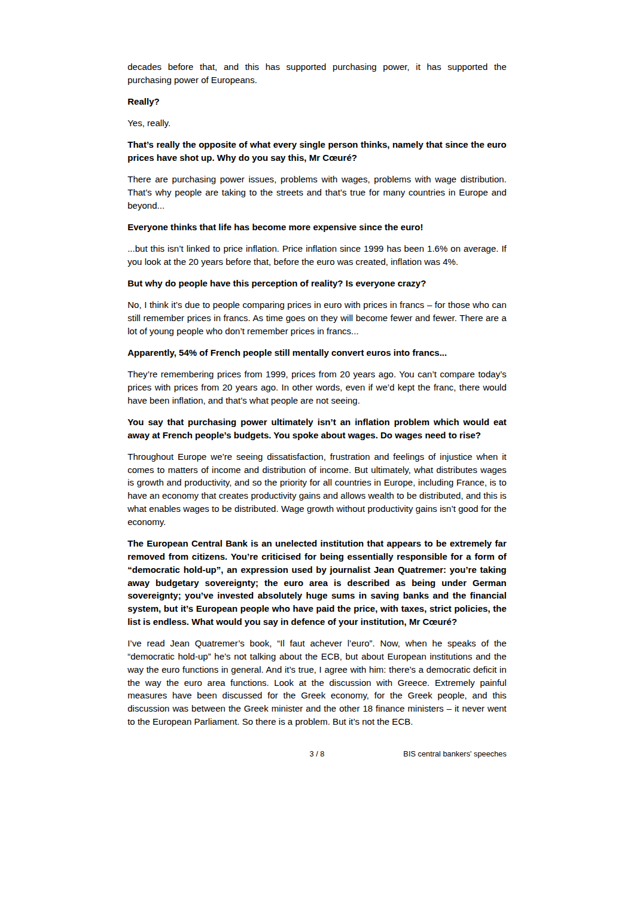decades before that, and this has supported purchasing power, it has supported the purchasing power of Europeans.
Really?
Yes, really.
That’s really the opposite of what every single person thinks, namely that since the euro prices have shot up. Why do you say this, Mr Cœuré?
There are purchasing power issues, problems with wages, problems with wage distribution. That’s why people are taking to the streets and that’s true for many countries in Europe and beyond...
Everyone thinks that life has become more expensive since the euro!
...but this isn’t linked to price inflation. Price inflation since 1999 has been 1.6% on average. If you look at the 20 years before that, before the euro was created, inflation was 4%.
But why do people have this perception of reality? Is everyone crazy?
No, I think it’s due to people comparing prices in euro with prices in francs – for those who can still remember prices in francs. As time goes on they will become fewer and fewer. There are a lot of young people who don’t remember prices in francs...
Apparently, 54% of French people still mentally convert euros into francs...
They’re remembering prices from 1999, prices from 20 years ago. You can’t compare today’s prices with prices from 20 years ago. In other words, even if we’d kept the franc, there would have been inflation, and that’s what people are not seeing.
You say that purchasing power ultimately isn’t an inflation problem which would eat away at French people’s budgets. You spoke about wages. Do wages need to rise?
Throughout Europe we’re seeing dissatisfaction, frustration and feelings of injustice when it comes to matters of income and distribution of income. But ultimately, what distributes wages is growth and productivity, and so the priority for all countries in Europe, including France, is to have an economy that creates productivity gains and allows wealth to be distributed, and this is what enables wages to be distributed. Wage growth without productivity gains isn’t good for the economy.
The European Central Bank is an unelected institution that appears to be extremely far removed from citizens. You’re criticised for being essentially responsible for a form of “democratic hold-up”, an expression used by journalist Jean Quatremer: you’re taking away budgetary sovereignty; the euro area is described as being under German sovereignty; you’ve invested absolutely huge sums in saving banks and the financial system, but it’s European people who have paid the price, with taxes, strict policies, the list is endless. What would you say in defence of your institution, Mr Cœuré?
I’ve read Jean Quatremer’s book, “Il faut achever l’euro”. Now, when he speaks of the “democratic hold-up” he’s not talking about the ECB, but about European institutions and the way the euro functions in general. And it’s true, I agree with him: there’s a democratic deficit in the way the euro area functions. Look at the discussion with Greece. Extremely painful measures have been discussed for the Greek economy, for the Greek people, and this discussion was between the Greek minister and the other 18 finance ministers – it never went to the European Parliament. So there is a problem. But it’s not the ECB.
3 / 8 BIS central bankers' speeches